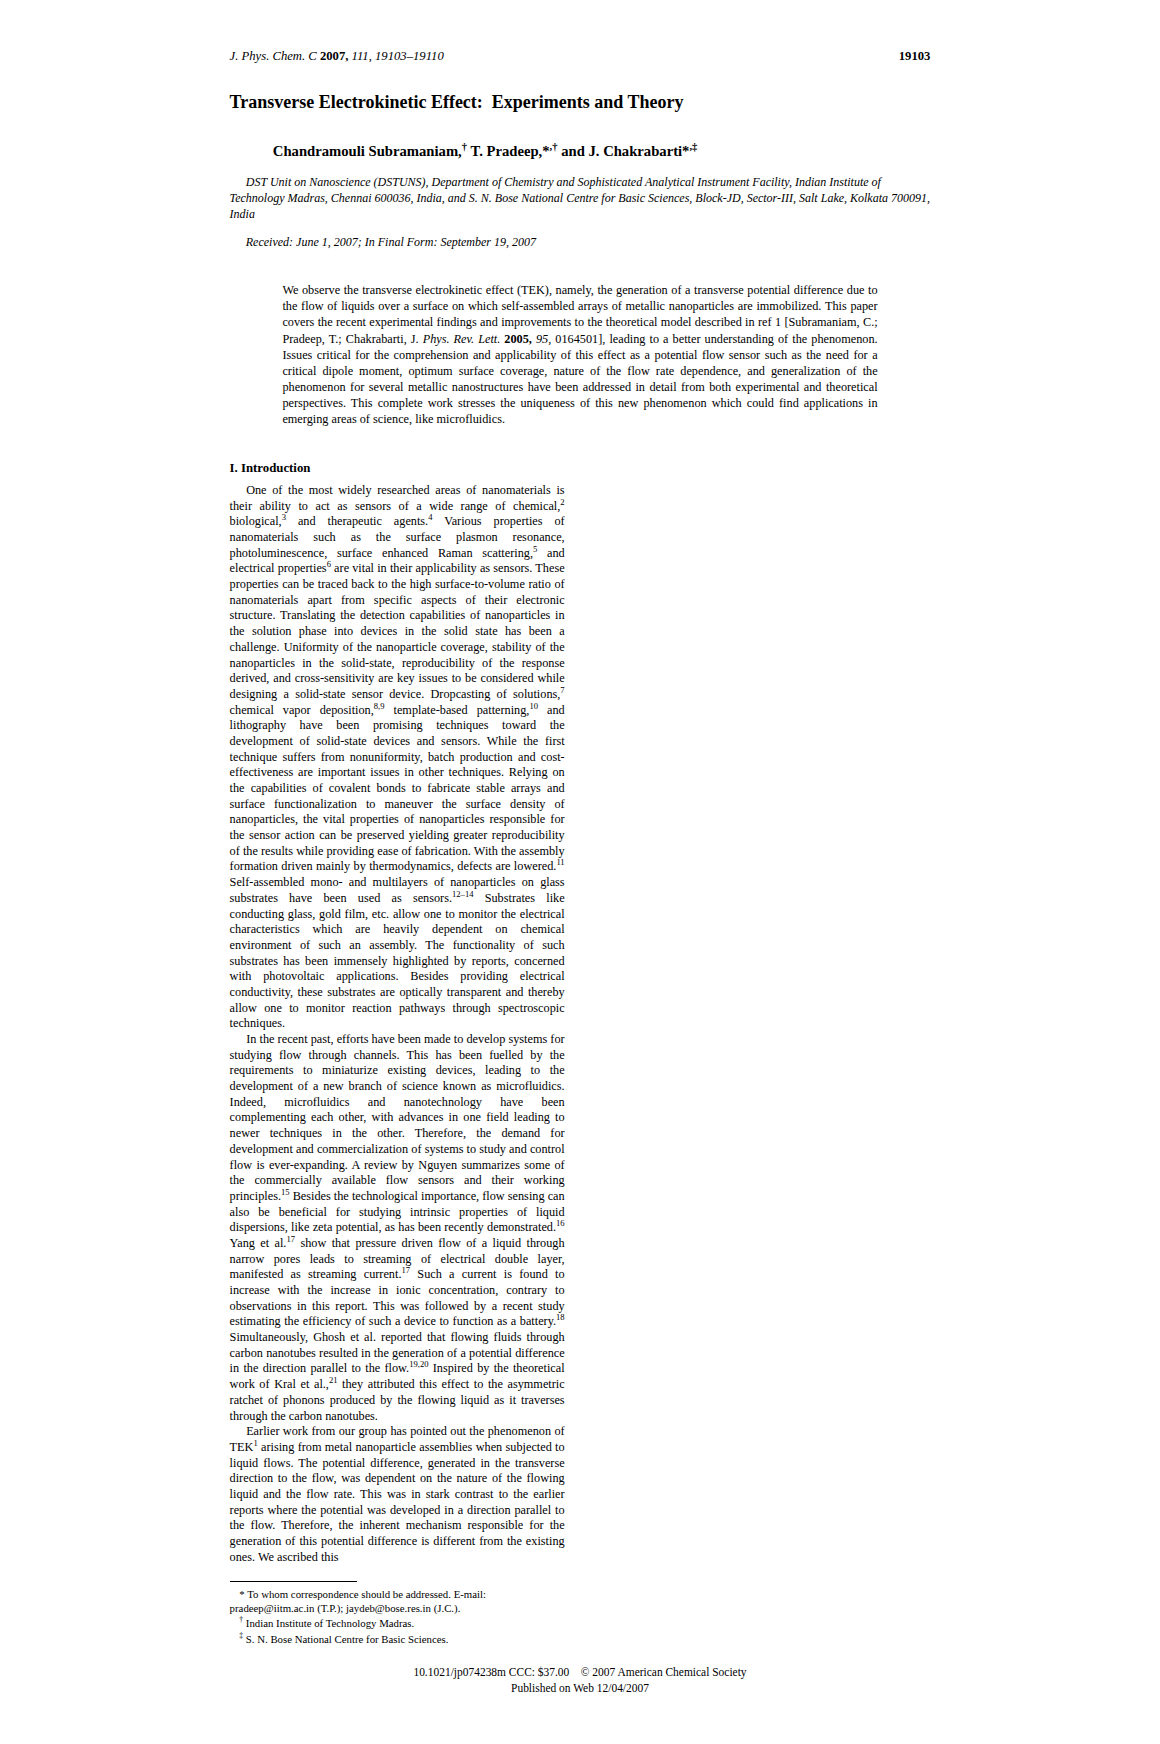J. Phys. Chem. C 2007, 111, 19103–19110 19103
Transverse Electrokinetic Effect: Experiments and Theory
Chandramouli Subramaniam,† T. Pradeep,*,† and J. Chakrabarti*,‡
DST Unit on Nanoscience (DSTUNS), Department of Chemistry and Sophisticated Analytical Instrument Facility, Indian Institute of Technology Madras, Chennai 600036, India, and S. N. Bose National Centre for Basic Sciences, Block-JD, Sector-III, Salt Lake, Kolkata 700091, India
Received: June 1, 2007; In Final Form: September 19, 2007
We observe the transverse electrokinetic effect (TEK), namely, the generation of a transverse potential difference due to the flow of liquids over a surface on which self-assembled arrays of metallic nanoparticles are immobilized. This paper covers the recent experimental findings and improvements to the theoretical model described in ref 1 [Subramaniam, C.; Pradeep, T.; Chakrabarti, J. Phys. Rev. Lett. 2005, 95, 0164501], leading to a better understanding of the phenomenon. Issues critical for the comprehension and applicability of this effect as a potential flow sensor such as the need for a critical dipole moment, optimum surface coverage, nature of the flow rate dependence, and generalization of the phenomenon for several metallic nanostructures have been addressed in detail from both experimental and theoretical perspectives. This complete work stresses the uniqueness of this new phenomenon which could find applications in emerging areas of science, like microfluidics.
I. Introduction
One of the most widely researched areas of nanomaterials is their ability to act as sensors of a wide range of chemical,2 biological,3 and therapeutic agents.4 Various properties of nanomaterials such as the surface plasmon resonance, photoluminescence, surface enhanced Raman scattering,5 and electrical properties6 are vital in their applicability as sensors. These properties can be traced back to the high surface-to-volume ratio of nanomaterials apart from specific aspects of their electronic structure. Translating the detection capabilities of nanoparticles in the solution phase into devices in the solid state has been a challenge. Uniformity of the nanoparticle coverage, stability of the nanoparticles in the solid-state, reproducibility of the response derived, and cross-sensitivity are key issues to be considered while designing a solid-state sensor device. Dropcasting of solutions,7 chemical vapor deposition,8,9 template-based patterning,10 and lithography have been promising techniques toward the development of solid-state devices and sensors. While the first technique suffers from nonuniformity, batch production and cost-effectiveness are important issues in other techniques. Relying on the capabilities of covalent bonds to fabricate stable arrays and surface functionalization to maneuver the surface density of nanoparticles, the vital properties of nanoparticles responsible for the sensor action can be preserved yielding greater reproducibility of the results while providing ease of fabrication. With the assembly formation driven mainly by thermodynamics, defects are lowered.11 Self-assembled mono- and multilayers of nanoparticles on glass substrates have been used as sensors.12–14 Substrates like conducting glass, gold film, etc. allow one to monitor the electrical characteristics which are heavily dependent on chemical environment of such an assembly. The functionality of such substrates has been immensely highlighted by reports, concerned with photovoltaic applications. Besides providing electrical conductivity, these substrates are optically transparent and thereby allow one to monitor reaction pathways through spectroscopic techniques.
In the recent past, efforts have been made to develop systems for studying flow through channels. This has been fuelled by the requirements to miniaturize existing devices, leading to the development of a new branch of science known as microfluidics. Indeed, microfluidics and nanotechnology have been complementing each other, with advances in one field leading to newer techniques in the other. Therefore, the demand for development and commercialization of systems to study and control flow is ever-expanding. A review by Nguyen summarizes some of the commercially available flow sensors and their working principles.15 Besides the technological importance, flow sensing can also be beneficial for studying intrinsic properties of liquid dispersions, like zeta potential, as has been recently demonstrated.16 Yang et al.17 show that pressure driven flow of a liquid through narrow pores leads to streaming of electrical double layer, manifested as streaming current.17 Such a current is found to increase with the increase in ionic concentration, contrary to observations in this report. This was followed by a recent study estimating the efficiency of such a device to function as a battery.18 Simultaneously, Ghosh et al. reported that flowing fluids through carbon nanotubes resulted in the generation of a potential difference in the direction parallel to the flow.19,20 Inspired by the theoretical work of Kral et al.,21 they attributed this effect to the asymmetric ratchet of phonons produced by the flowing liquid as it traverses through the carbon nanotubes.
Earlier work from our group has pointed out the phenomenon of TEK1 arising from metal nanoparticle assemblies when subjected to liquid flows. The potential difference, generated in the transverse direction to the flow, was dependent on the nature of the flowing liquid and the flow rate. This was in stark contrast to the earlier reports where the potential was developed in a direction parallel to the flow. Therefore, the inherent mechanism responsible for the generation of this potential difference is different from the existing ones. We ascribed this
* To whom correspondence should be addressed. E-mail: pradeep@iitm.ac.in (T.P.); jaydeb@bose.res.in (J.C.).
† Indian Institute of Technology Madras.
‡ S. N. Bose National Centre for Basic Sciences.
10.1021/jp074238m CCC: $37.00 © 2007 American Chemical Society Published on Web 12/04/2007